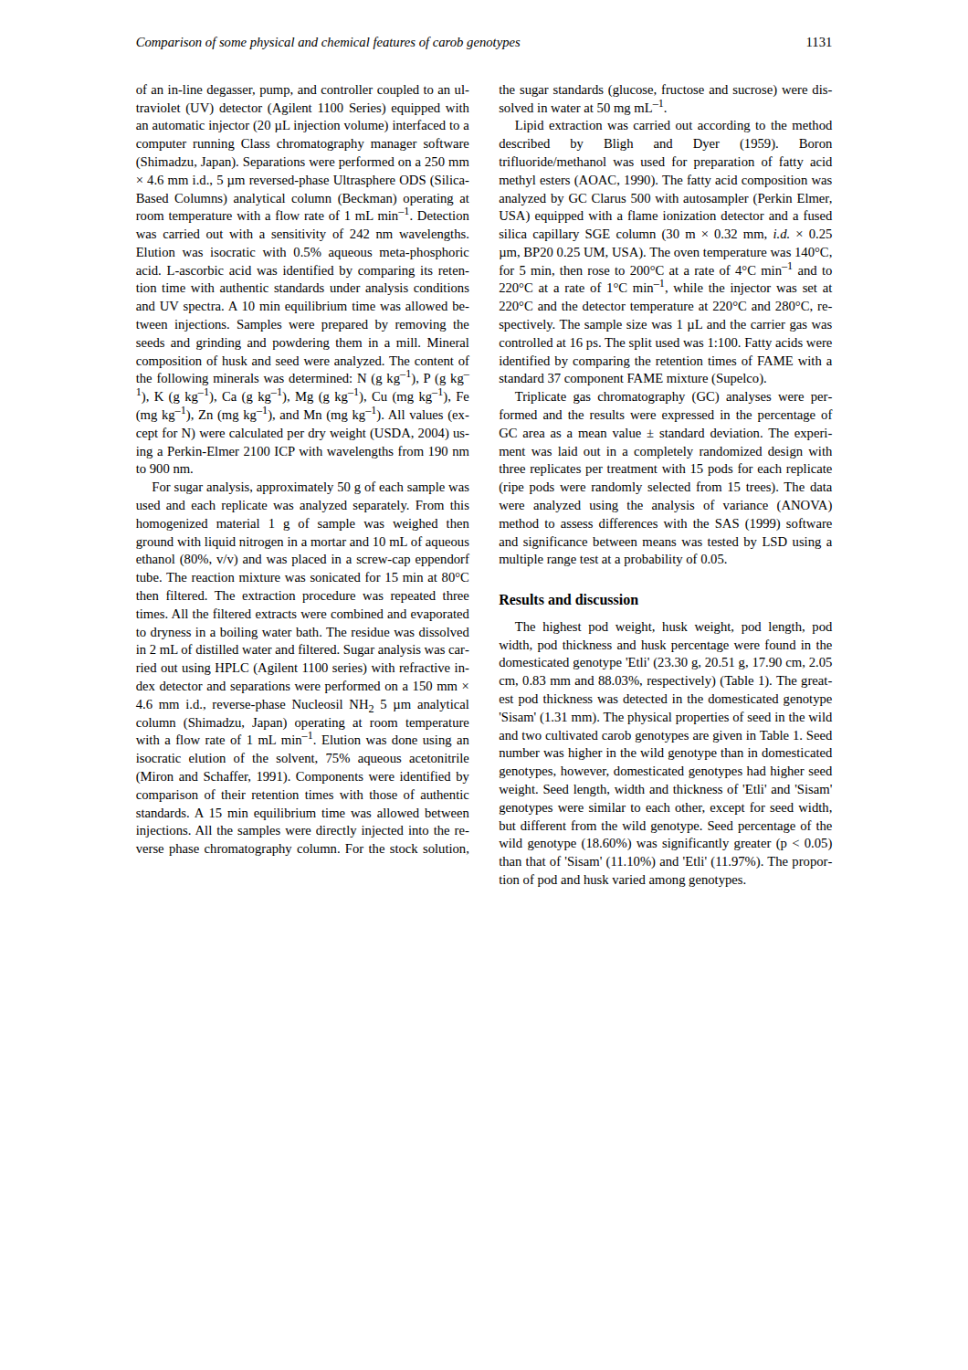Comparison of some physical and chemical features of carob genotypes 1131
of an in-line degasser, pump, and controller coupled to an ultraviolet (UV) detector (Agilent 1100 Series) equipped with an automatic injector (20 µL injection volume) interfaced to a computer running Class chromatography manager software (Shimadzu, Japan). Separations were performed on a 250 mm × 4.6 mm i.d., 5 µm reversed-phase Ultrasphere ODS (Silica-Based Columns) analytical column (Beckman) operating at room temperature with a flow rate of 1 mL min–1. Detection was carried out with a sensitivity of 242 nm wavelengths. Elution was isocratic with 0.5% aqueous meta-phosphoric acid. L-ascorbic acid was identified by comparing its retention time with authentic standards under analysis conditions and UV spectra. A 10 min equilibrium time was allowed between injections. Samples were prepared by removing the seeds and grinding and powdering them in a mill. Mineral composition of husk and seed were analyzed. The content of the following minerals was determined: N (g kg–1), P (g kg–1), K (g kg–1), Ca (g kg–1), Mg (g kg–1), Cu (mg kg–1), Fe (mg kg–1), Zn (mg kg–1), and Mn (mg kg–1). All values (except for N) were calculated per dry weight (USDA, 2004) using a Perkin-Elmer 2100 ICP with wavelengths from 190 nm to 900 nm.
For sugar analysis, approximately 50 g of each sample was used and each replicate was analyzed separately. From this homogenized material 1 g of sample was weighed then ground with liquid nitrogen in a mortar and 10 mL of aqueous ethanol (80%, v/v) and was placed in a screw-cap eppendorf tube. The reaction mixture was sonicated for 15 min at 80°C then filtered. The extraction procedure was repeated three times. All the filtered extracts were combined and evaporated to dryness in a boiling water bath. The residue was dissolved in 2 mL of distilled water and filtered. Sugar analysis was carried out using HPLC (Agilent 1100 series) with refractive index detector and separations were performed on a 150 mm × 4.6 mm i.d., reverse-phase Nucleosil NH2 5 µm analytical column (Shimadzu, Japan) operating at room temperature with a flow rate of 1 mL min–1. Elution was done using an isocratic elution of the solvent, 75% aqueous acetonitrile (Miron and Schaffer, 1991). Components were identified by comparison of their retention times with those of authentic standards. A 15 min equilibrium time was allowed between injections. All the samples were directly injected into the reverse phase chromatography column. For the stock solution, the sugar standards (glucose, fructose and sucrose) were dissolved in water at 50 mg mL–1.
Lipid extraction was carried out according to the method described by Bligh and Dyer (1959). Boron trifluoride/methanol was used for preparation of fatty acid methyl esters (AOAC, 1990). The fatty acid composition was analyzed by GC Clarus 500 with autosampler (Perkin Elmer, USA) equipped with a flame ionization detector and a fused silica capillary SGE column (30 m × 0.32 mm, i.d. × 0.25 µm, BP20 0.25 UM, USA). The oven temperature was 140°C, for 5 min, then rose to 200°C at a rate of 4°C min–1 and to 220°C at a rate of 1°C min–1, while the injector was set at 220°C and the detector temperature at 220°C and 280°C, respectively. The sample size was 1 µL and the carrier gas was controlled at 16 ps. The split used was 1:100. Fatty acids were identified by comparing the retention times of FAME with a standard 37 component FAME mixture (Supelco).
Triplicate gas chromatography (GC) analyses were performed and the results were expressed in the percentage of GC area as a mean value ± standard deviation. The experiment was laid out in a completely randomized design with three replicates per treatment with 15 pods for each replicate (ripe pods were randomly selected from 15 trees). The data were analyzed using the analysis of variance (ANOVA) method to assess differences with the SAS (1999) software and significance between means was tested by LSD using a multiple range test at a probability of 0.05.
Results and discussion
The highest pod weight, husk weight, pod length, pod width, pod thickness and husk percentage were found in the domesticated genotype 'Etli' (23.30 g, 20.51 g, 17.90 cm, 2.05 cm, 0.83 mm and 88.03%, respectively) (Table 1). The greatest pod thickness was detected in the domesticated genotype 'Sisam' (1.31 mm). The physical properties of seed in the wild and two cultivated carob genotypes are given in Table 1. Seed number was higher in the wild genotype than in domesticated genotypes, however, domesticated genotypes had higher seed weight. Seed length, width and thickness of 'Etli' and 'Sisam' genotypes were similar to each other, except for seed width, but different from the wild genotype. Seed percentage of the wild genotype (18.60%) was significantly greater (p < 0.05) than that of 'Sisam' (11.10%) and 'Etli' (11.97%). The proportion of pod and husk varied among genotypes.